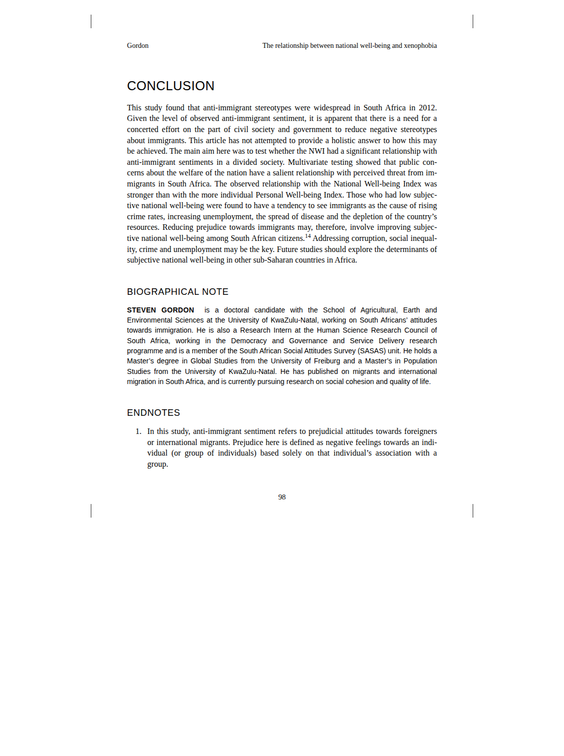Gordon The relationship between national well-being and xenophobia
CONCLUSION
This study found that anti-immigrant stereotypes were widespread in South Africa in 2012. Given the level of observed anti-immigrant sentiment, it is apparent that there is a need for a concerted effort on the part of civil society and government to reduce negative stereotypes about immigrants. This article has not attempted to provide a holistic answer to how this may be achieved. The main aim here was to test whether the NWI had a significant relationship with anti-immigrant sentiments in a divided society. Multivariate testing showed that public concerns about the welfare of the nation have a salient relationship with perceived threat from immigrants in South Africa. The observed relationship with the National Well-being Index was stronger than with the more individual Personal Well-being Index. Those who had low subjective national well-being were found to have a tendency to see immigrants as the cause of rising crime rates, increasing unemployment, the spread of disease and the depletion of the country’s resources. Reducing prejudice towards immigrants may, therefore, involve improving subjective national well-being among South African citizens.14 Addressing corruption, social inequality, crime and unemployment may be the key. Future studies should explore the determinants of subjective national well-being in other sub-Saharan countries in Africa.
BIOGRAPHICAL NOTE
STEVEN GORDON is a doctoral candidate with the School of Agricultural, Earth and Environmental Sciences at the University of KwaZulu-Natal, working on South Africans’ attitudes towards immigration. He is also a Research Intern at the Human Science Research Council of South Africa, working in the Democracy and Governance and Service Delivery research programme and is a member of the South African Social Attitudes Survey (SASAS) unit. He holds a Master’s degree in Global Studies from the University of Freiburg and a Master’s in Population Studies from the University of KwaZulu-Natal. He has published on migrants and international migration in South Africa, and is currently pursuing research on social cohesion and quality of life.
ENDNOTES
In this study, anti-immigrant sentiment refers to prejudicial attitudes towards foreigners or international migrants. Prejudice here is defined as negative feelings towards an individual (or group of individuals) based solely on that individual’s association with a group.
98